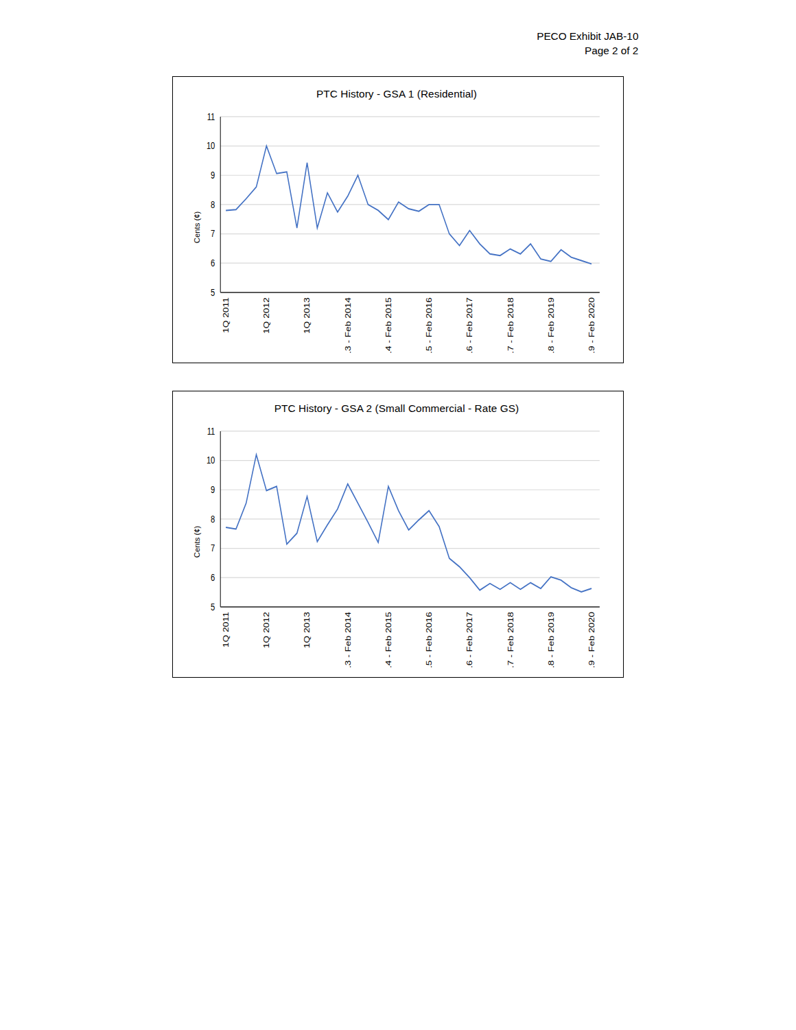PECO Exhibit JAB-10
Page 2 of 2
PTC History - GSA 1 (Residential)
Cents (¢)
11 10 9 8 7 6 5 1Q 2011 1Q 2012 1Q 2013 Dec 2013 - Feb 2014 Dec 2014 - Feb 2015 Dec 2015 - Feb 2016 Dec 2016 - Feb 2017 Dec 2017 - Feb 2018 Dec 2018 - Feb 2019 Dec 2019 - Feb 2020
PTC History - GSA 2 (Small Commercial - Rate GS)
Cents (¢)
11 10 9 8 7 6 5 1Q 2011 1Q 2012 1Q 2013 Dec 2013 - Feb 2014 Dec 2014 - Feb 2015 Dec 2015 - Feb 2016 Dec 2016 - Feb 2017 Dec 2017 - Feb 2018 Dec 2018 - Feb 2019 Dec 2019 - Feb 2020